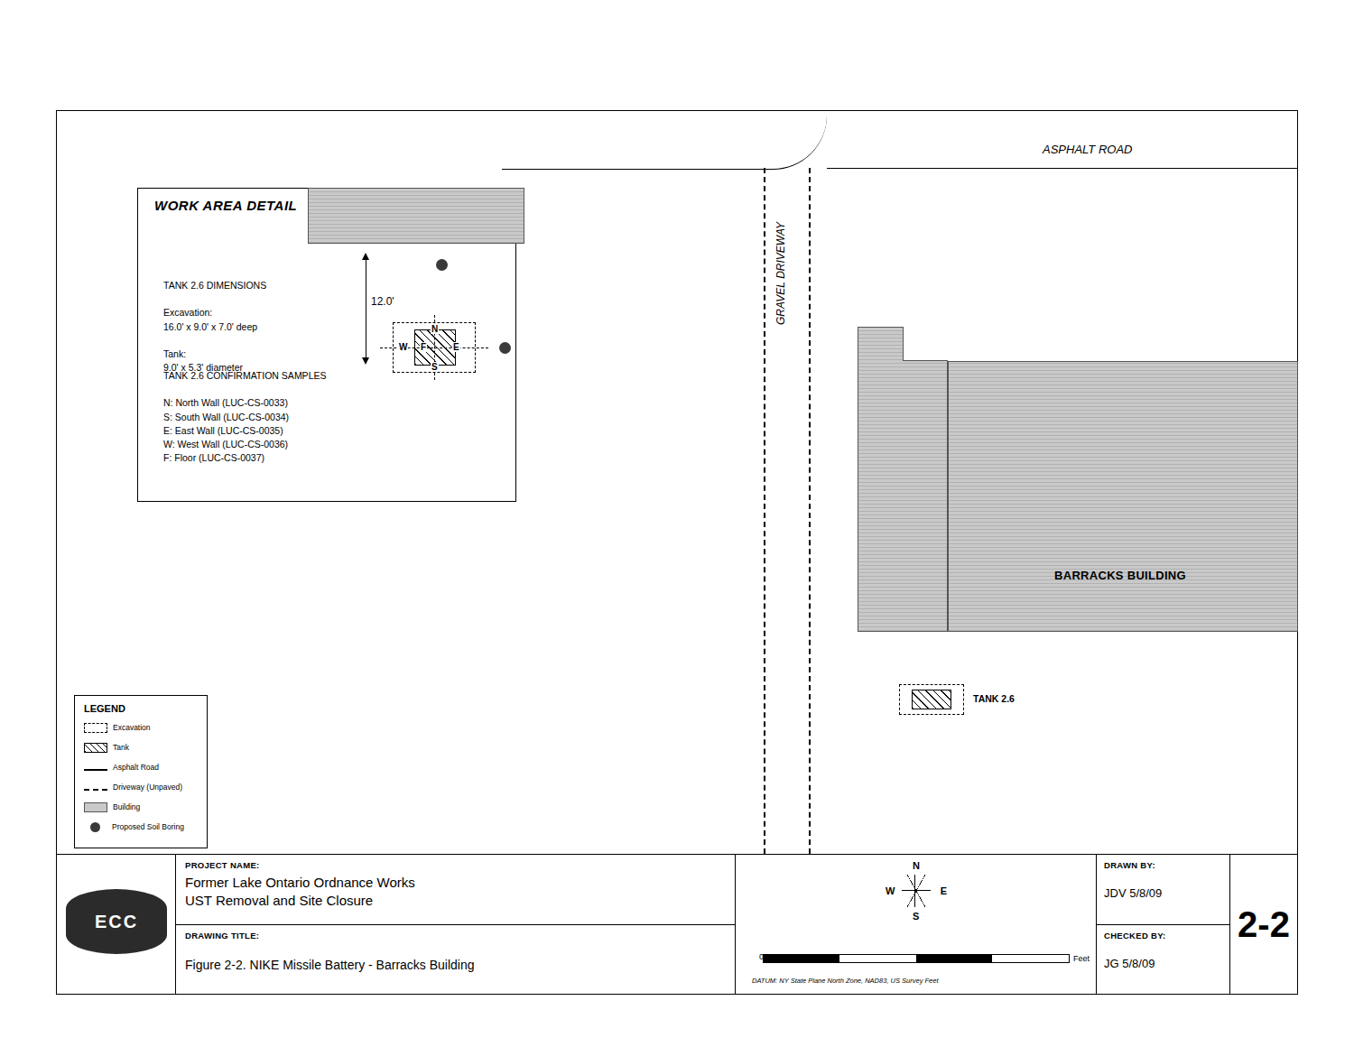ASPHALT ROAD
GRAVEL DRIVEWAY
BARRACKS BUILDING
TANK 2.6
WORK AREA DETAIL
12.0'
N
S
E
W
F
TANK 2.6 DIMENSIONS
Excavation:
16.0' x 9.0' x 7.0' deep
Tank:
9.0' x 5.3' diameter
TANK 2.6 CONFIRMATION SAMPLES
N: North Wall (LUC-CS-0033)
S: South Wall (LUC-CS-0034)
E: East Wall (LUC-CS-0035)
W: West Wall (LUC-CS-0036)
F: Floor (LUC-CS-0037)
LEGEND
Excavation
Tank
Asphalt Road
Driveway (Unpaved)
Building
Proposed Soil Boring
ECC
PROJECT NAME:
Former Lake Ontario Ordnance Works
UST Removal and Site Closure
DRAWING TITLE:
Figure 2-2. NIKE Missile Battery - Barracks Building
N
S
E
W
0 15 30 60 Feet
DATUM: NY State Plane North Zone, NAD83, US Survey Feet
DRAWN BY:
JDV 5/8/09
CHECKED BY:
JG 5/8/09
2-2